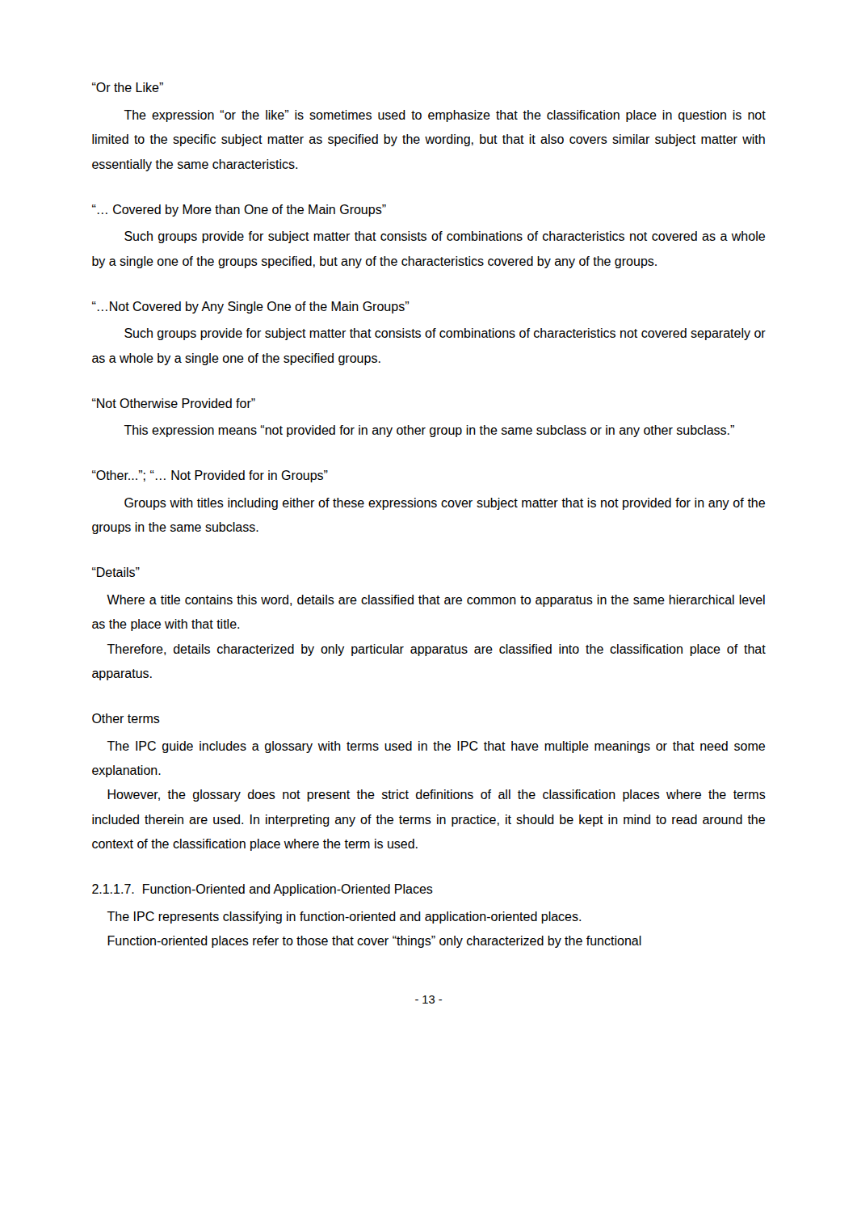“Or the Like”
The expression “or the like” is sometimes used to emphasize that the classification place in question is not limited to the specific subject matter as specified by the wording, but that it also covers similar subject matter with essentially the same characteristics.
“… Covered by More than One of the Main Groups”
Such groups provide for subject matter that consists of combinations of characteristics not covered as a whole by a single one of the groups specified, but any of the characteristics covered by any of the groups.
“…Not Covered by Any Single One of the Main Groups”
Such groups provide for subject matter that consists of combinations of characteristics not covered separately or as a whole by a single one of the specified groups.
“Not Otherwise Provided for”
This expression means “not provided for in any other group in the same subclass or in any other subclass.”
“Other...”; “… Not Provided for in Groups”
Groups with titles including either of these expressions cover subject matter that is not provided for in any of the groups in the same subclass.
“Details”
Where a title contains this word, details are classified that are common to apparatus in the same hierarchical level as the place with that title.
Therefore, details characterized by only particular apparatus are classified into the classification place of that apparatus.
Other terms
The IPC guide includes a glossary with terms used in the IPC that have multiple meanings or that need some explanation.
However, the glossary does not present the strict definitions of all the classification places where the terms included therein are used. In interpreting any of the terms in practice, it should be kept in mind to read around the context of the classification place where the term is used.
2.1.1.7. Function-Oriented and Application-Oriented Places
The IPC represents classifying in function-oriented and application-oriented places.
Function-oriented places refer to those that cover “things” only characterized by the functional
- 13 -